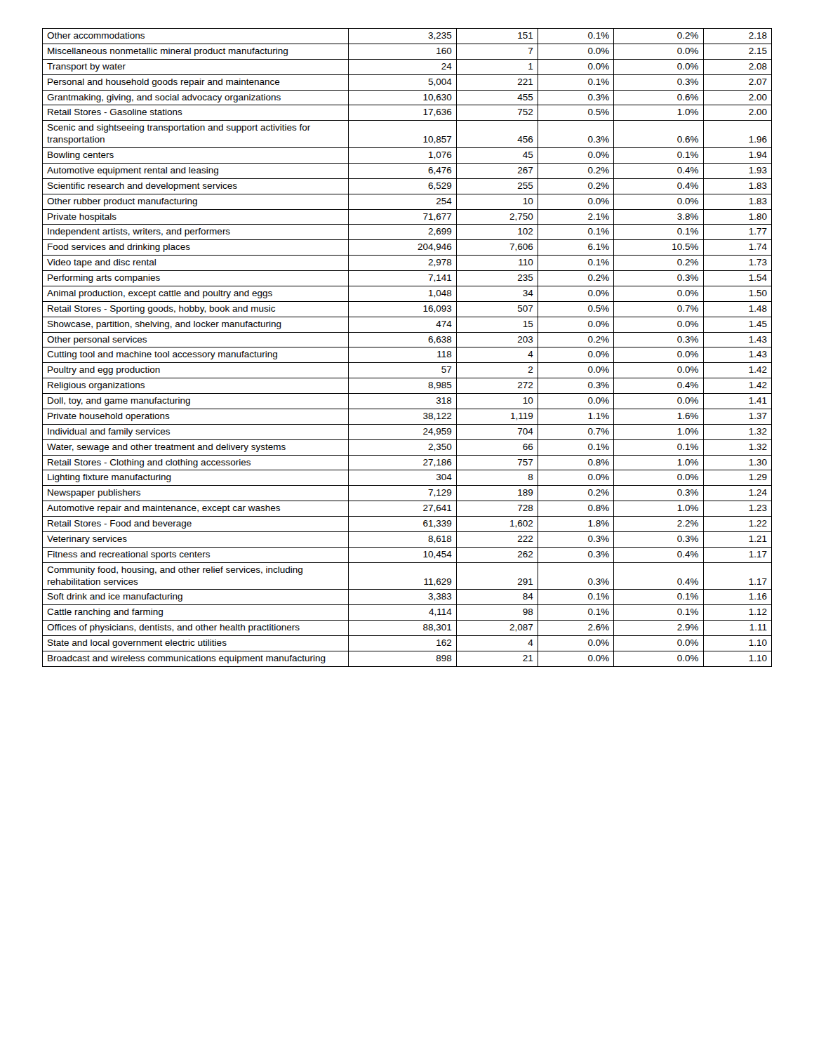| Other accommodations | 3,235 | 151 | 0.1% | 0.2% | 2.18 |
| Miscellaneous nonmetallic mineral product manufacturing | 160 | 7 | 0.0% | 0.0% | 2.15 |
| Transport by water | 24 | 1 | 0.0% | 0.0% | 2.08 |
| Personal and household goods repair and maintenance | 5,004 | 221 | 0.1% | 0.3% | 2.07 |
| Grantmaking, giving, and social advocacy organizations | 10,630 | 455 | 0.3% | 0.6% | 2.00 |
| Retail Stores - Gasoline stations | 17,636 | 752 | 0.5% | 1.0% | 2.00 |
| Scenic and sightseeing transportation and support activities for transportation | 10,857 | 456 | 0.3% | 0.6% | 1.96 |
| Bowling centers | 1,076 | 45 | 0.0% | 0.1% | 1.94 |
| Automotive equipment rental and leasing | 6,476 | 267 | 0.2% | 0.4% | 1.93 |
| Scientific research and development services | 6,529 | 255 | 0.2% | 0.4% | 1.83 |
| Other rubber product manufacturing | 254 | 10 | 0.0% | 0.0% | 1.83 |
| Private hospitals | 71,677 | 2,750 | 2.1% | 3.8% | 1.80 |
| Independent artists, writers, and performers | 2,699 | 102 | 0.1% | 0.1% | 1.77 |
| Food services and drinking places | 204,946 | 7,606 | 6.1% | 10.5% | 1.74 |
| Video tape and disc rental | 2,978 | 110 | 0.1% | 0.2% | 1.73 |
| Performing arts companies | 7,141 | 235 | 0.2% | 0.3% | 1.54 |
| Animal production, except cattle and poultry and eggs | 1,048 | 34 | 0.0% | 0.0% | 1.50 |
| Retail Stores - Sporting goods, hobby, book and music | 16,093 | 507 | 0.5% | 0.7% | 1.48 |
| Showcase, partition, shelving, and locker manufacturing | 474 | 15 | 0.0% | 0.0% | 1.45 |
| Other personal services | 6,638 | 203 | 0.2% | 0.3% | 1.43 |
| Cutting tool and machine tool accessory manufacturing | 118 | 4 | 0.0% | 0.0% | 1.43 |
| Poultry and egg production | 57 | 2 | 0.0% | 0.0% | 1.42 |
| Religious organizations | 8,985 | 272 | 0.3% | 0.4% | 1.42 |
| Doll, toy, and game manufacturing | 318 | 10 | 0.0% | 0.0% | 1.41 |
| Private household operations | 38,122 | 1,119 | 1.1% | 1.6% | 1.37 |
| Individual and family services | 24,959 | 704 | 0.7% | 1.0% | 1.32 |
| Water, sewage and other treatment and delivery systems | 2,350 | 66 | 0.1% | 0.1% | 1.32 |
| Retail Stores - Clothing and clothing accessories | 27,186 | 757 | 0.8% | 1.0% | 1.30 |
| Lighting fixture manufacturing | 304 | 8 | 0.0% | 0.0% | 1.29 |
| Newspaper publishers | 7,129 | 189 | 0.2% | 0.3% | 1.24 |
| Automotive repair and maintenance, except car washes | 27,641 | 728 | 0.8% | 1.0% | 1.23 |
| Retail Stores - Food and beverage | 61,339 | 1,602 | 1.8% | 2.2% | 1.22 |
| Veterinary services | 8,618 | 222 | 0.3% | 0.3% | 1.21 |
| Fitness and recreational sports centers | 10,454 | 262 | 0.3% | 0.4% | 1.17 |
| Community food, housing, and other relief services, including rehabilitation services | 11,629 | 291 | 0.3% | 0.4% | 1.17 |
| Soft drink and ice manufacturing | 3,383 | 84 | 0.1% | 0.1% | 1.16 |
| Cattle ranching and farming | 4,114 | 98 | 0.1% | 0.1% | 1.12 |
| Offices of physicians, dentists, and other health practitioners | 88,301 | 2,087 | 2.6% | 2.9% | 1.11 |
| State and local government electric utilities | 162 | 4 | 0.0% | 0.0% | 1.10 |
| Broadcast and wireless communications equipment manufacturing | 898 | 21 | 0.0% | 0.0% | 1.10 |